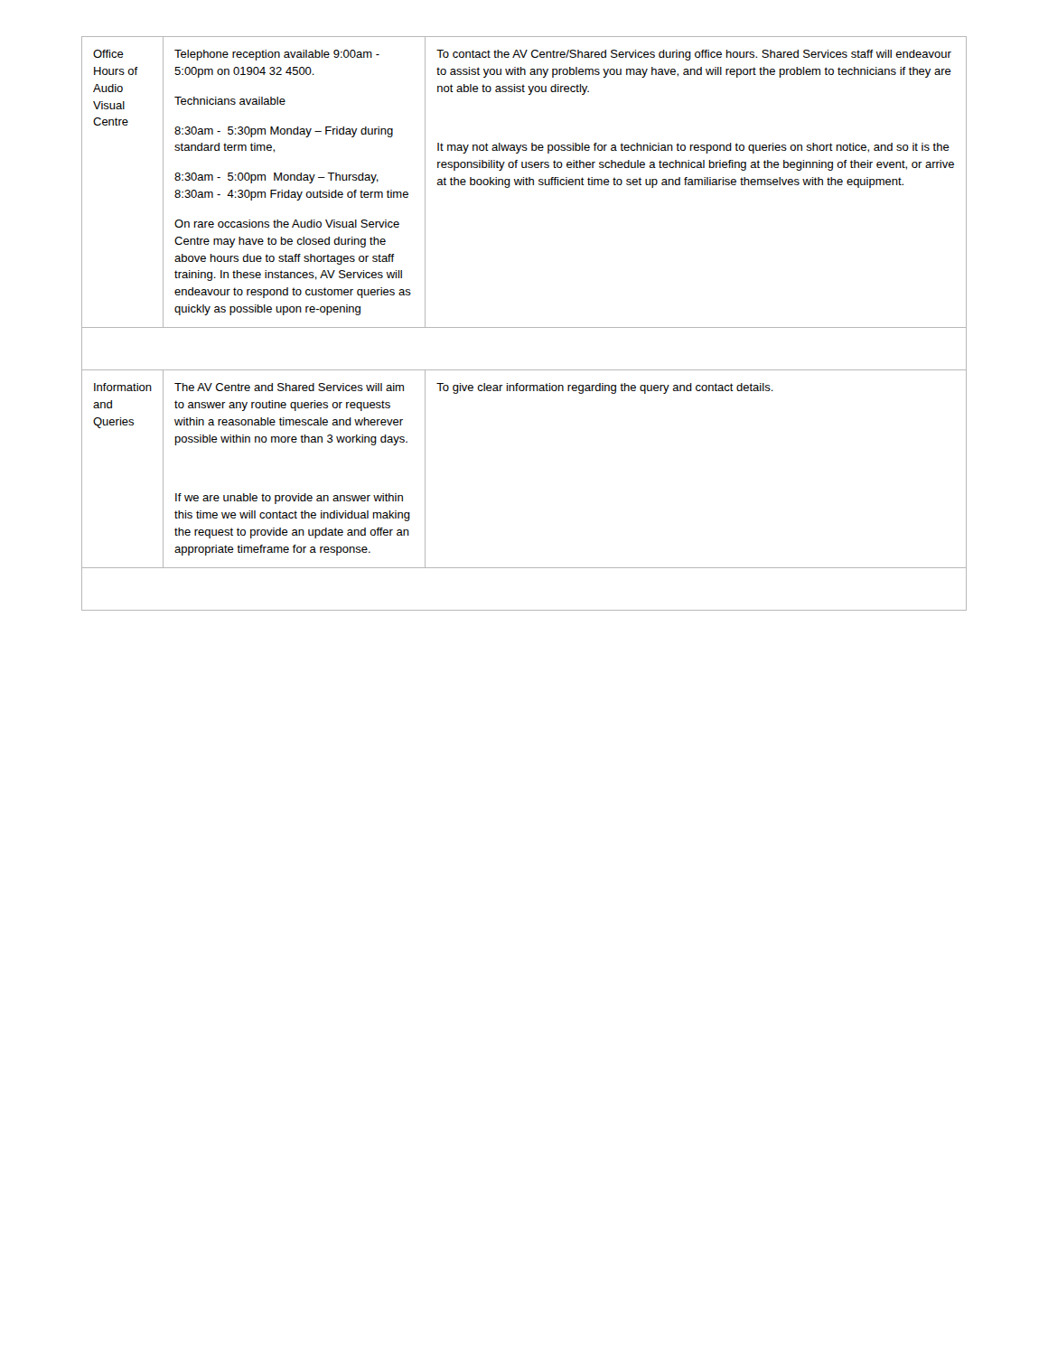| Office Hours of Audio Visual Centre | Telephone reception available 9:00am - 5:00pm on 01904 32 4500. Technicians available 8:30am - 5:30pm Monday – Friday during standard term time, 8:30am - 5:00pm Monday – Thursday, 8:30am - 4:30pm Friday outside of term time On rare occasions the Audio Visual Service Centre may have to be closed during the above hours due to staff shortages or staff training. In these instances, AV Services will endeavour to respond to customer queries as quickly as possible upon re-opening | To contact the AV Centre/Shared Services during office hours. Shared Services staff will endeavour to assist you with any problems you may have, and will report the problem to technicians if they are not able to assist you directly. It may not always be possible for a technician to respond to queries on short notice, and so it is the responsibility of users to either schedule a technical briefing at the beginning of their event, or arrive at the booking with sufficient time to set up and familiarise themselves with the equipment. |
| Information and Queries | The AV Centre and Shared Services will aim to answer any routine queries or requests within a reasonable timescale and wherever possible within no more than 3 working days. If we are unable to provide an answer within this time we will contact the individual making the request to provide an update and offer an appropriate timeframe for a response. | To give clear information regarding the query and contact details. |